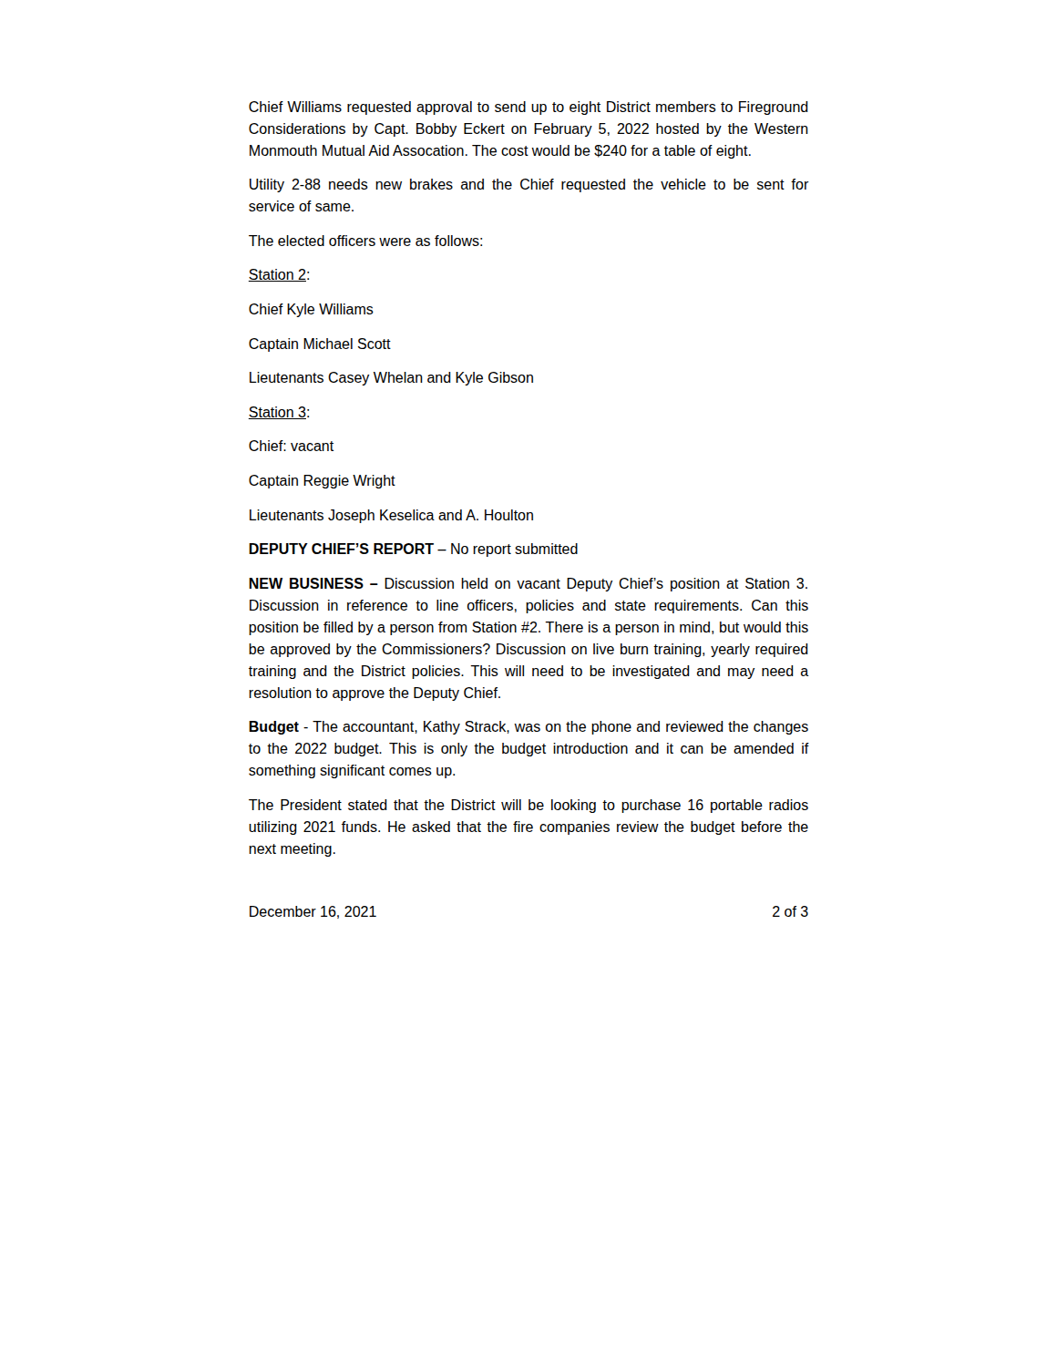Chief Williams requested approval to send up to eight District members to Fireground Considerations by Capt. Bobby Eckert on February 5, 2022 hosted by the Western Monmouth Mutual Aid Assocation. The cost would be $240 for a table of eight.
Utility 2-88 needs new brakes and the Chief requested the vehicle to be sent for service of same.
The elected officers were as follows:
Station 2:
Chief Kyle Williams
Captain Michael Scott
Lieutenants Casey Whelan and Kyle Gibson
Station 3:
Chief: vacant
Captain Reggie Wright
Lieutenants Joseph Keselica and A. Houlton
DEPUTY CHIEF’S REPORT – No report submitted
NEW BUSINESS – Discussion held on vacant Deputy Chief’s position at Station 3. Discussion in reference to line officers, policies and state requirements. Can this position be filled by a person from Station #2. There is a person in mind, but would this be approved by the Commissioners? Discussion on live burn training, yearly required training and the District policies. This will need to be investigated and may need a resolution to approve the Deputy Chief.
Budget - The accountant, Kathy Strack, was on the phone and reviewed the changes to the 2022 budget. This is only the budget introduction and it can be amended if something significant comes up.
The President stated that the District will be looking to purchase 16 portable radios utilizing 2021 funds. He asked that the fire companies review the budget before the next meeting.
December 16, 2021 2 of 3